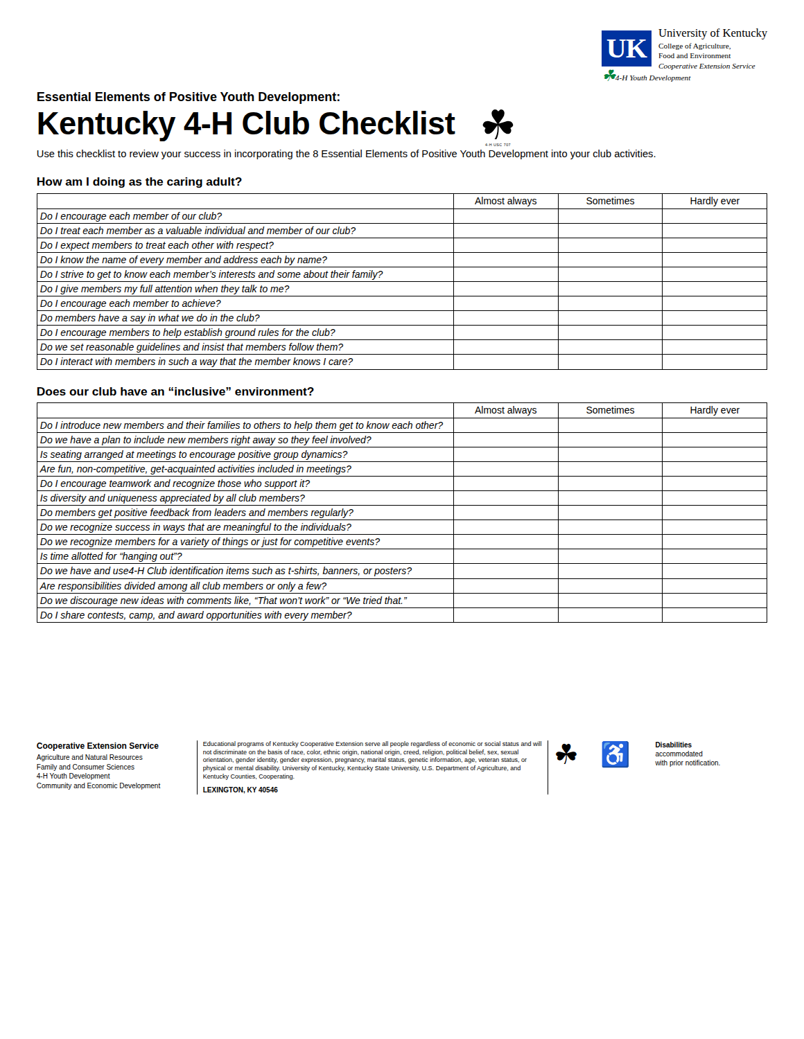UK University of Kentucky
College of Agriculture,
Food and Environment
Cooperative Extension Service
4-H Youth Development
Essential Elements of Positive Youth Development:
Kentucky 4-H Club Checklist
☘ 4-H USC 707
Use this checklist to review your success in incorporating the 8 Essential Elements of Positive Youth Development into your club activities.
How am I doing as the caring adult?
| | Almost always | Sometimes | Hardly ever |
| --- | --- | --- | --- |
| Do I encourage each member of our club? | | | |
| Do I treat each member as a valuable individual and member of our club? | | | |
| Do I expect members to treat each other with respect? | | | |
| Do I know the name of every member and address each by name? | | | |
| Do I strive to get to know each member’s interests and some about their family? | | | |
| Do I give members my full attention when they talk to me? | | | |
| Do I encourage each member to achieve? | | | |
| Do members have a say in what we do in the club? | | | |
| Do I encourage members to help establish ground rules for the club? | | | |
| Do we set reasonable guidelines and insist that members follow them? | | | |
| Do I interact with members in such a way that the member knows I care? | | | |
Does our club have an “inclusive” environment?
| | Almost always | Sometimes | Hardly ever |
| --- | --- | --- | --- |
| Do I introduce new members and their families to others to help them get to know each other? | | | |
| Do we have a plan to include new members right away so they feel involved? | | | |
| Is seating arranged at meetings to encourage positive group dynamics? | | | |
| Are fun, non-competitive, get-acquainted activities included in meetings? | | | |
| Do I encourage teamwork and recognize those who support it? | | | |
| Is diversity and uniqueness appreciated by all club members? | | | |
| Do members get positive feedback from leaders and members regularly? | | | |
| Do we recognize success in ways that are meaningful to the individuals? | | | |
| Do we recognize members for a variety of things or just for competitive events? | | | |
| Is time allotted for “hanging out”? | | | |
| Do we have and use4-H Club identification items such as t-shirts, banners, or posters? | | | |
| Are responsibilities divided among all club members or only a few? | | | |
| Do we discourage new ideas with comments like, “That won’t work” or “We tried that.” | | | |
| Do I share contests, camp, and award opportunities with every member? | | | |
Cooperative Extension Service
Agriculture and Natural Resources
Family and Consumer Sciences
4-H Youth Development
Community and Economic Development
Educational programs of Kentucky Cooperative Extension serve all people regardless of economic or social status and will not discriminate on the basis of race, color, ethnic origin, national origin, creed, religion, political belief, sex, sexual orientation, gender identity, gender expression, pregnancy, marital status, genetic information, age, veteran status, or physical or mental disability. University of Kentucky, Kentucky State University, U.S. Department of Agriculture, and Kentucky Counties, Cooperating.
LEXINGTON, KY 40546
☘
♿
Disabilities
accommodated
with prior notification.